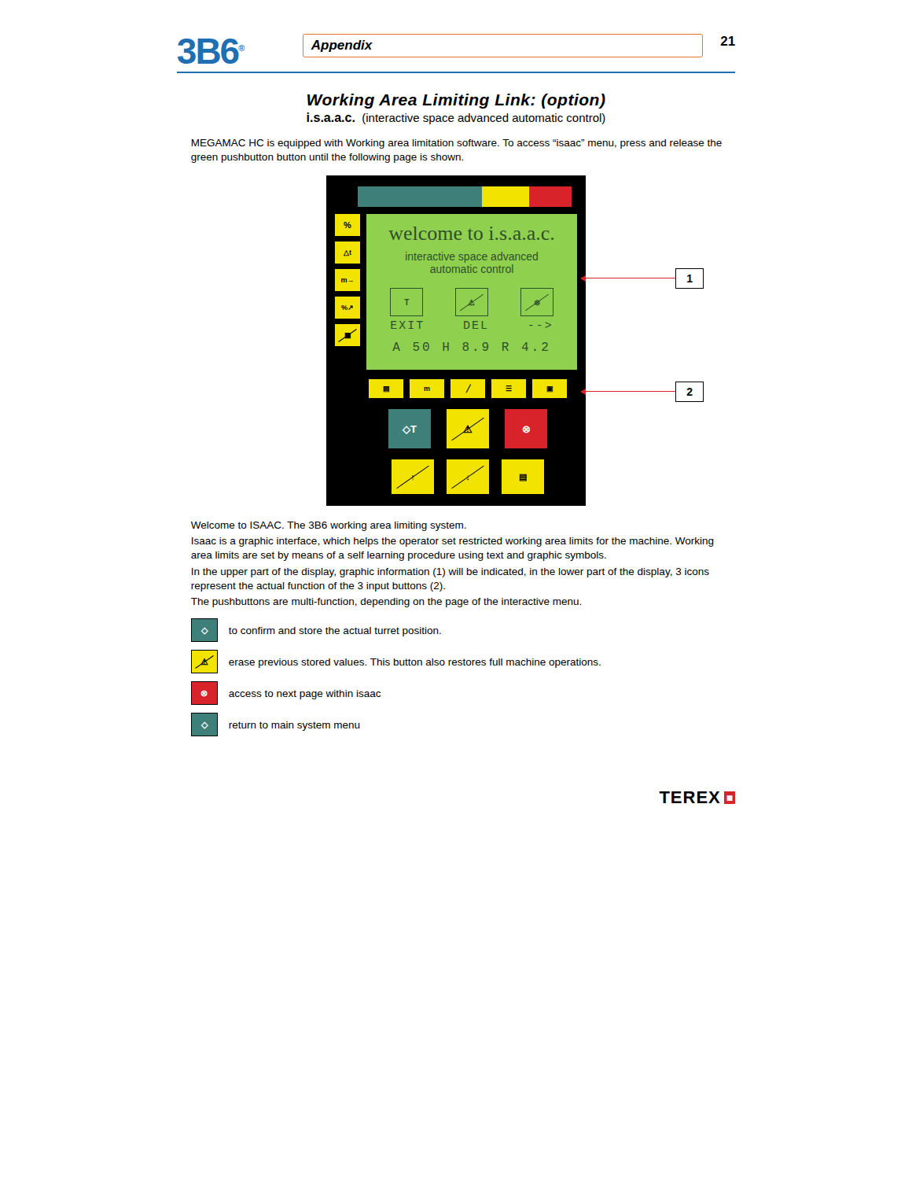3B6®
Appendix
21
Working Area Limiting Link: (option)
i.s.a.a.c. (interactive space advanced automatic control)
MEGAMAC HC is equipped with Working area limitation software. To access “isaac” menu, press and release the green pushbutton button until the following page is shown.
%
△t
m→
%↗
▦
welcome to i.s.a.a.c.
interactive space advanced
automatic control
T
⚠
⊗
EXIT DEL -->
A 50 H 8.9 R 4.2
▤
m
╱
☰
▣
◇T
⚠
⊗
↑
↓
▤
1
2
Welcome to ISAAC. The 3B6 working area limiting system.
Isaac is a graphic interface, which helps the operator set restricted working area limits for the machine. Working area limits are set by means of a self learning procedure using text and graphic symbols.
In the upper part of the display, graphic information (1) will be indicated, in the lower part of the display, 3 icons represent the actual function of the 3 input buttons (2).
The pushbuttons are multi-function, depending on the page of the interactive menu.
◇
to confirm and store the actual turret position.
⚠
erase previous stored values. This button also restores full machine operations.
⊗
access to next page within isaac
◇
return to main system menu
TEREX■